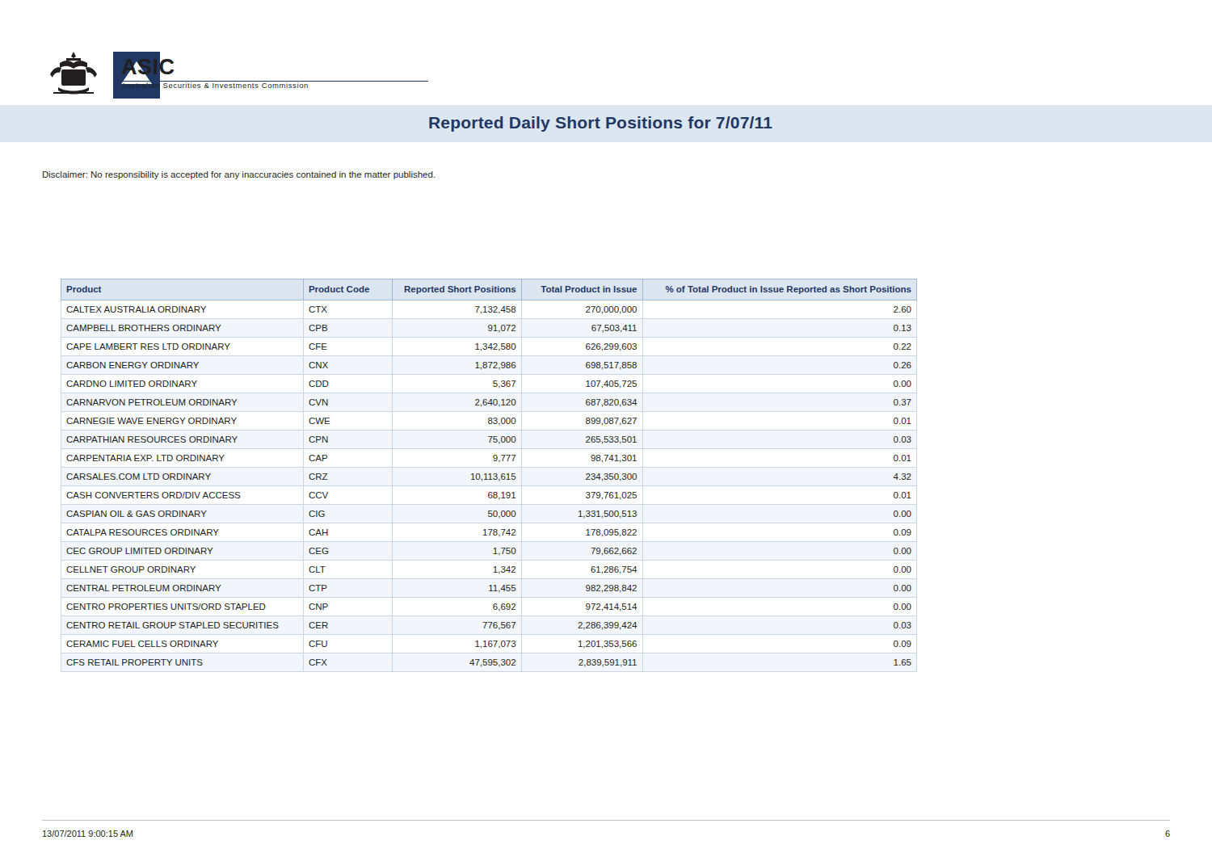ASIC
Australian Securities & Investments Commission
Reported Daily Short Positions for 7/07/11
Disclaimer: No responsibility is accepted for any inaccuracies contained in the matter published.
| Product | Product Code | Reported Short Positions | Total Product in Issue | % of Total Product in Issue Reported as Short Positions |
| --- | --- | --- | --- | --- |
| CALTEX AUSTRALIA ORDINARY | CTX | 7,132,458 | 270,000,000 | 2.60 |
| CAMPBELL BROTHERS ORDINARY | CPB | 91,072 | 67,503,411 | 0.13 |
| CAPE LAMBERT RES LTD ORDINARY | CFE | 1,342,580 | 626,299,603 | 0.22 |
| CARBON ENERGY ORDINARY | CNX | 1,872,986 | 698,517,858 | 0.26 |
| CARDNO LIMITED ORDINARY | CDD | 5,367 | 107,405,725 | 0.00 |
| CARNARVON PETROLEUM ORDINARY | CVN | 2,640,120 | 687,820,634 | 0.37 |
| CARNEGIE WAVE ENERGY ORDINARY | CWE | 83,000 | 899,087,627 | 0.01 |
| CARPATHIAN RESOURCES ORDINARY | CPN | 75,000 | 265,533,501 | 0.03 |
| CARPENTARIA EXP. LTD ORDINARY | CAP | 9,777 | 98,741,301 | 0.01 |
| CARSALES.COM LTD ORDINARY | CRZ | 10,113,615 | 234,350,300 | 4.32 |
| CASH CONVERTERS ORD/DIV ACCESS | CCV | 68,191 | 379,761,025 | 0.01 |
| CASPIAN OIL & GAS ORDINARY | CIG | 50,000 | 1,331,500,513 | 0.00 |
| CATALPA RESOURCES ORDINARY | CAH | 178,742 | 178,095,822 | 0.09 |
| CEC GROUP LIMITED ORDINARY | CEG | 1,750 | 79,662,662 | 0.00 |
| CELLNET GROUP ORDINARY | CLT | 1,342 | 61,286,754 | 0.00 |
| CENTRAL PETROLEUM ORDINARY | CTP | 11,455 | 982,298,842 | 0.00 |
| CENTRO PROPERTIES UNITS/ORD STAPLED | CNP | 6,692 | 972,414,514 | 0.00 |
| CENTRO RETAIL GROUP STAPLED SECURITIES | CER | 776,567 | 2,286,399,424 | 0.03 |
| CERAMIC FUEL CELLS ORDINARY | CFU | 1,167,073 | 1,201,353,566 | 0.09 |
| CFS RETAIL PROPERTY UNITS | CFX | 47,595,302 | 2,839,591,911 | 1.65 |
13/07/2011 9:00:15 AM
6